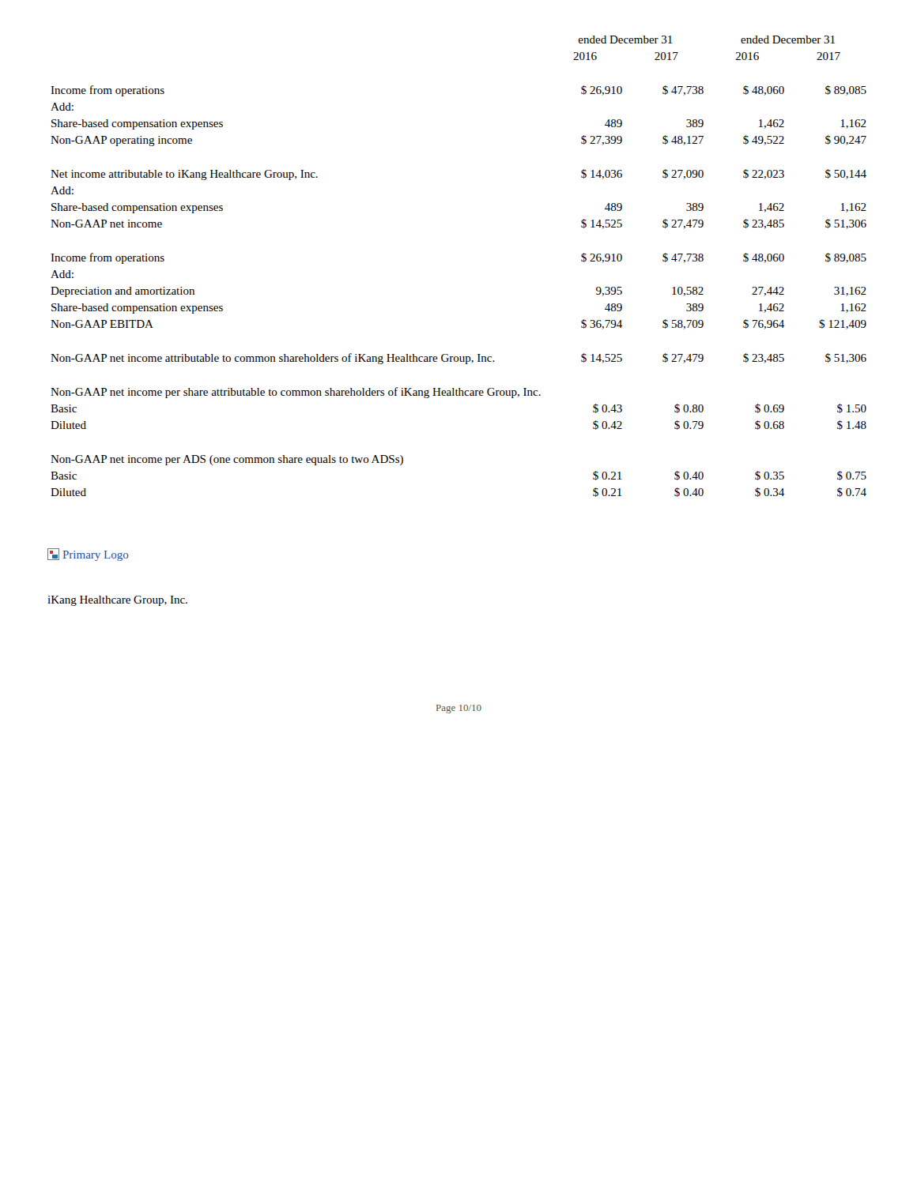| | ended December 31 | ended December 31 |
| | 2016 | 2017 | 2016 | 2017 |
| Income from operations | $ 26,910 | $ 47,738 | $ 48,060 | $ 89,085 |
| Add: | | | | |
| Share-based compensation expenses | 489 | 389 | 1,462 | 1,162 |
| Non-GAAP operating income | $ 27,399 | $ 48,127 | $ 49,522 | $ 90,247 |
| Net income attributable to iKang Healthcare Group, Inc. | $ 14,036 | $ 27,090 | $ 22,023 | $ 50,144 |
| Add: | | | | |
| Share-based compensation expenses | 489 | 389 | 1,462 | 1,162 |
| Non-GAAP net income | $ 14,525 | $ 27,479 | $ 23,485 | $ 51,306 |
| Income from operations | $ 26,910 | $ 47,738 | $ 48,060 | $ 89,085 |
| Add: | | | | |
| Depreciation and amortization | 9,395 | 10,582 | 27,442 | 31,162 |
| Share-based compensation expenses | 489 | 389 | 1,462 | 1,162 |
| Non-GAAP EBITDA | $ 36,794 | $ 58,709 | $ 76,964 | $ 121,409 |
| Non-GAAP net income attributable to common shareholders of iKang Healthcare Group, Inc. | $ 14,525 | $ 27,479 | $ 23,485 | $ 51,306 |
| Non-GAAP net income per share attributable to common shareholders of iKang Healthcare Group, Inc. | | | | |
| Basic | $ 0.43 | $ 0.80 | $ 0.69 | $ 1.50 |
| Diluted | $ 0.42 | $ 0.79 | $ 0.68 | $ 1.48 |
| Non-GAAP net income per ADS (one common share equals to two ADSs) | | | | |
| Basic | $ 0.21 | $ 0.40 | $ 0.35 | $ 0.75 |
| Diluted | $ 0.21 | $ 0.40 | $ 0.34 | $ 0.74 |
Primary Logo
iKang Healthcare Group, Inc.
Page 10/10